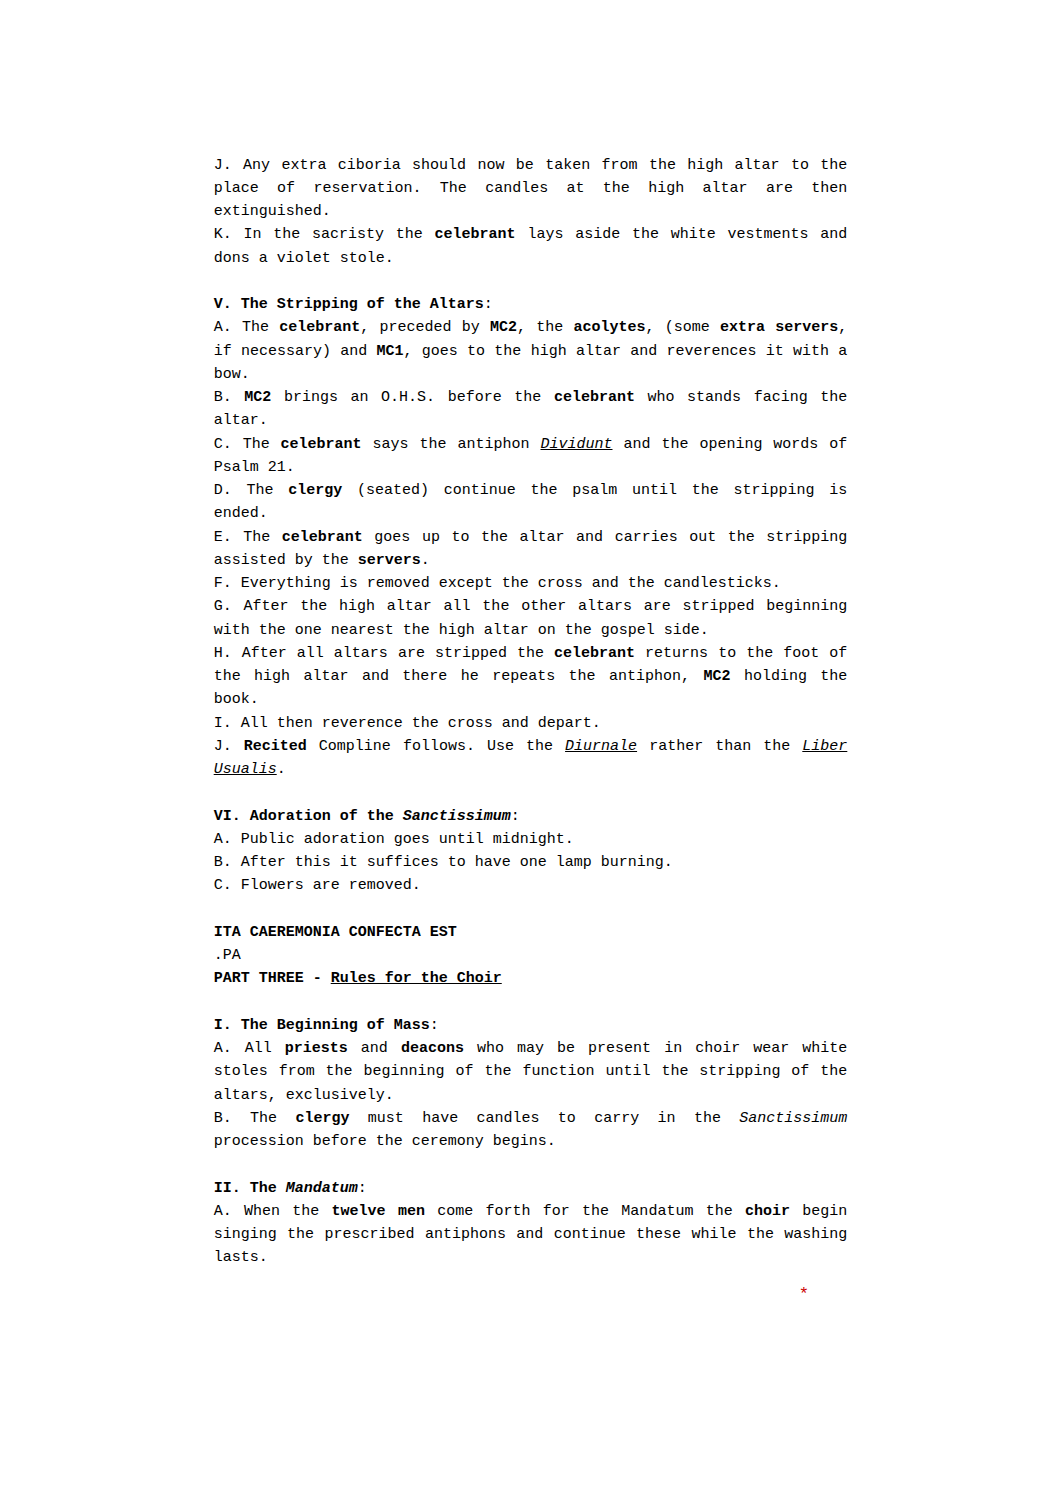J. Any extra ciboria should now be taken from the high altar to the place of reservation. The candles at the high altar are then extinguished.
K. In the sacristy the celebrant lays aside the white vestments and dons a violet stole.
V. The Stripping of the Altars:
A. The celebrant, preceded by MC2, the acolytes, (some extra servers, if necessary) and MC1, goes to the high altar and reverences it with a bow.
B. MC2 brings an O.H.S. before the celebrant who stands facing the altar.
C. The celebrant says the antiphon Dividunt and the opening words of Psalm 21.
D. The clergy (seated) continue the psalm until the stripping is ended.
E. The celebrant goes up to the altar and carries out the stripping assisted by the servers.
F. Everything is removed except the cross and the candlesticks.
G. After the high altar all the other altars are stripped beginning with the one nearest the high altar on the gospel side.
H. After all altars are stripped the celebrant returns to the foot of the high altar and there he repeats the antiphon, MC2 holding the book.
I. All then reverence the cross and depart.
J. Recited Compline follows. Use the Diurnale rather than the Liber Usualis.
VI. Adoration of the Sanctissimum:
A. Public adoration goes until midnight.
B. After this it suffices to have one lamp burning.
C. Flowers are removed.
ITA CAEREMONIA CONFECTA EST
.PA
PART THREE - Rules for the Choir
I. The Beginning of Mass:
A. All priests and deacons who may be present in choir wear white stoles from the beginning of the function until the stripping of the altars, exclusively.
B. The clergy must have candles to carry in the Sanctissimum procession before the ceremony begins.
II. The Mandatum:
A. When the twelve men come forth for the Mandatum the choir begin singing the prescribed antiphons and continue these while the washing lasts.
*